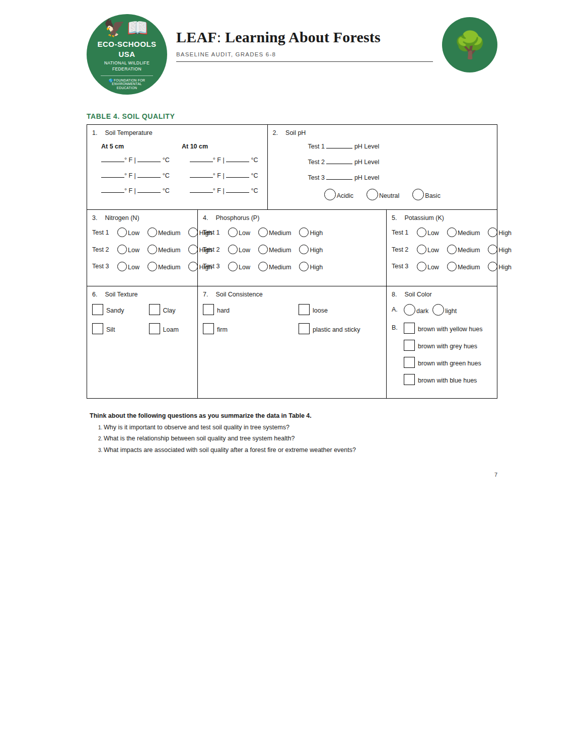🦅📖
ECO-SCHOOLS USA
NATIONAL WILDLIFE FEDERATION
🌎 FOUNDATION FOR
ENVIRONMENTAL
EDUCATION
LEAF: Learning About Forests
Baseline Audit, Grades 6-8
🌳
Table 4. Soil Quality
| 1. Soil Temperature At 5 cm At 10 cm ° F / °C ° F / °C ° F / °C ° F / °C ° F / °C ° F / °C | 2. Soil pH Test 1 pH Level Test 2 pH Level Test 3 pH Level Acidic Neutral Basic |
| 3. Nitrogen (N) Test 1 Low Medium High Test 2 Low Medium High Test 3 Low Medium High | 4. Phosphorus (P) Test 1 Low Medium High Test 2 Low Medium High Test 3 Low Medium High | 5. Potassium (K) Test 1 Low Medium High Test 2 Low Medium High Test 3 Low Medium High |
| 6. Soil Texture Sandy Silt Clay Loam | 7. Soil Consistence hard firm loose plastic and sticky | 8. Soil Color A. dark light B. brown with yellow hues brown with grey hues brown with green hues brown with blue hues |
Think about the following questions as you summarize the data in Table 4.
Why is it important to observe and test soil quality in tree systems?
What is the relationship between soil quality and tree system health?
What impacts are associated with soil quality after a forest fire or extreme weather events?
7